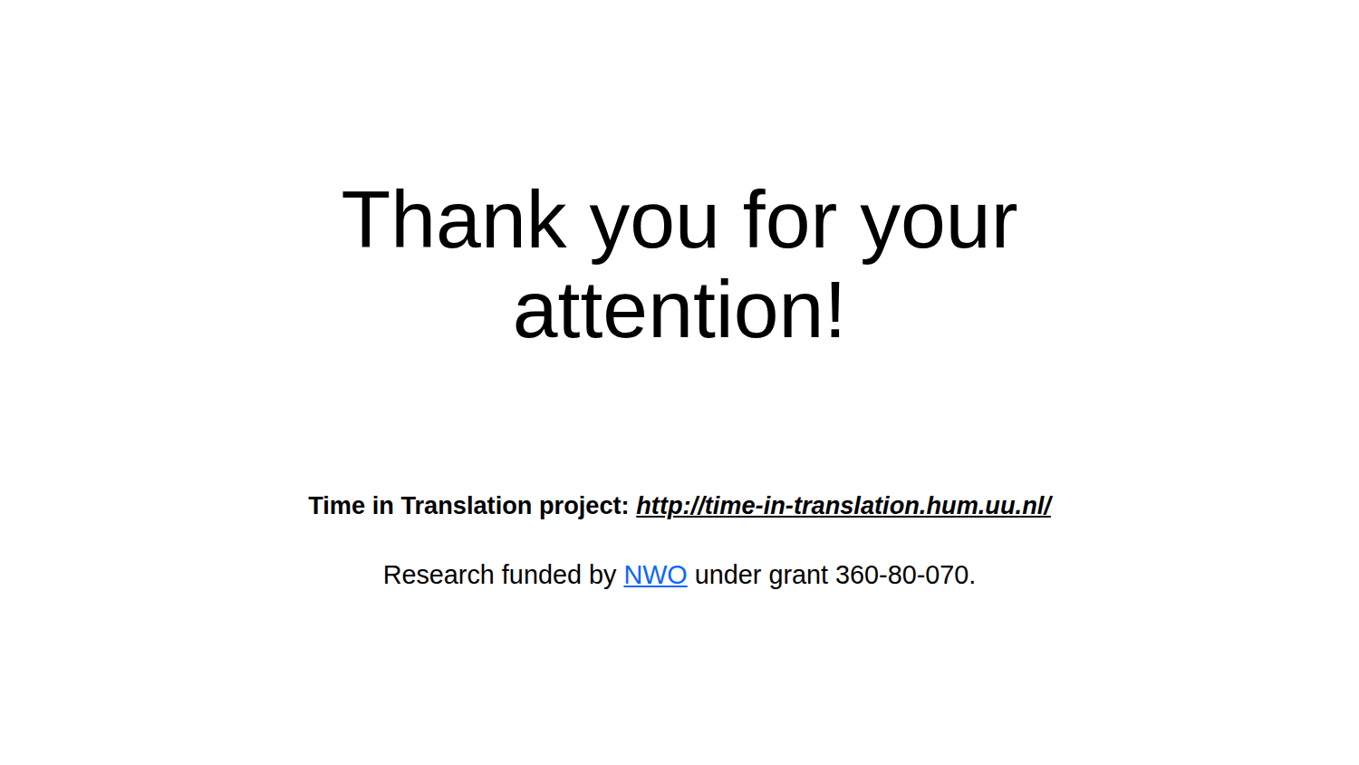Thank you for your attention!
Time in Translation project: http://time-in-translation.hum.uu.nl/
Research funded by NWO under grant 360-80-070.